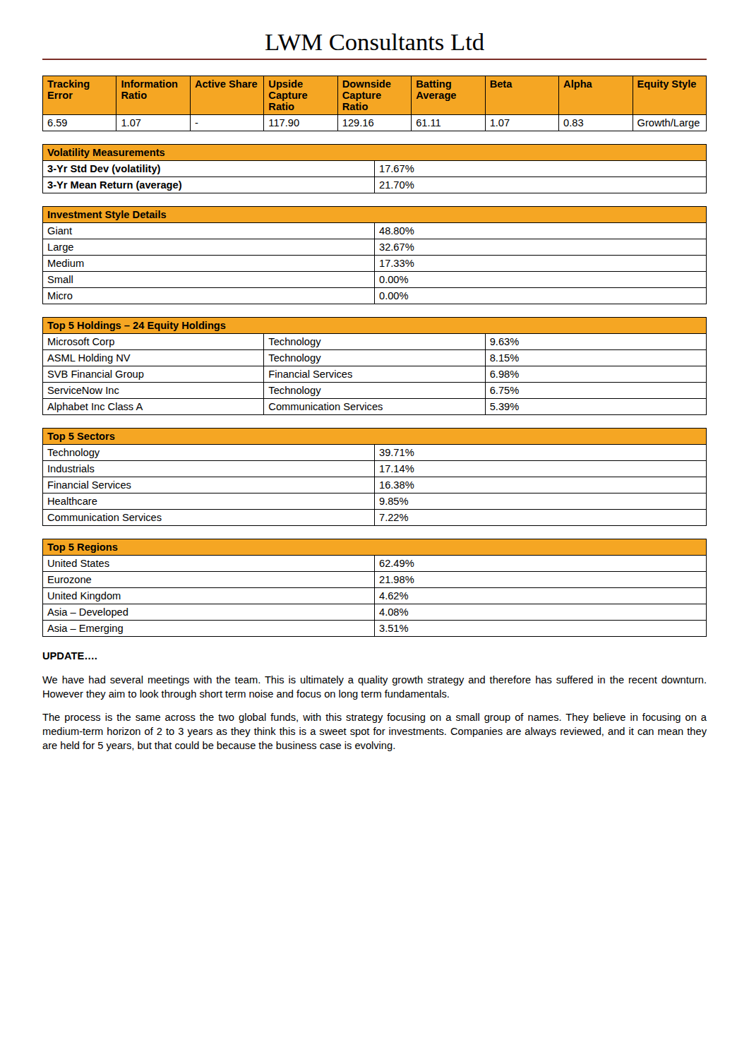LWM Consultants Ltd
| Tracking Error | Information Ratio | Active Share | Upside Capture Ratio | Downside Capture Ratio | Batting Average | Beta | Alpha | Equity Style |
| --- | --- | --- | --- | --- | --- | --- | --- | --- |
| 6.59 | 1.07 | - | 117.90 | 129.16 | 61.11 | 1.07 | 0.83 | Growth/Large |
| Volatility Measurements |
| 3-Yr Std Dev (volatility) | 17.67% |
| 3-Yr Mean Return (average) | 21.70% |
| Investment Style Details |
| Giant | 48.80% |
| Large | 32.67% |
| Medium | 17.33% |
| Small | 0.00% |
| Micro | 0.00% |
| Top 5 Holdings – 24 Equity Holdings |
| Microsoft Corp | Technology | 9.63% |
| ASML Holding NV | Technology | 8.15% |
| SVB Financial Group | Financial Services | 6.98% |
| ServiceNow Inc | Technology | 6.75% |
| Alphabet Inc Class A | Communication Services | 5.39% |
| Top 5 Sectors |
| Technology | 39.71% |
| Industrials | 17.14% |
| Financial Services | 16.38% |
| Healthcare | 9.85% |
| Communication Services | 7.22% |
| Top 5 Regions |
| United States | 62.49% |
| Eurozone | 21.98% |
| United Kingdom | 4.62% |
| Asia – Developed | 4.08% |
| Asia – Emerging | 3.51% |
UPDATE….
We have had several meetings with the team. This is ultimately a quality growth strategy and therefore has suffered in the recent downturn. However they aim to look through short term noise and focus on long term fundamentals.
The process is the same across the two global funds, with this strategy focusing on a small group of names. They believe in focusing on a medium-term horizon of 2 to 3 years as they think this is a sweet spot for investments. Companies are always reviewed, and it can mean they are held for 5 years, but that could be because the business case is evolving.